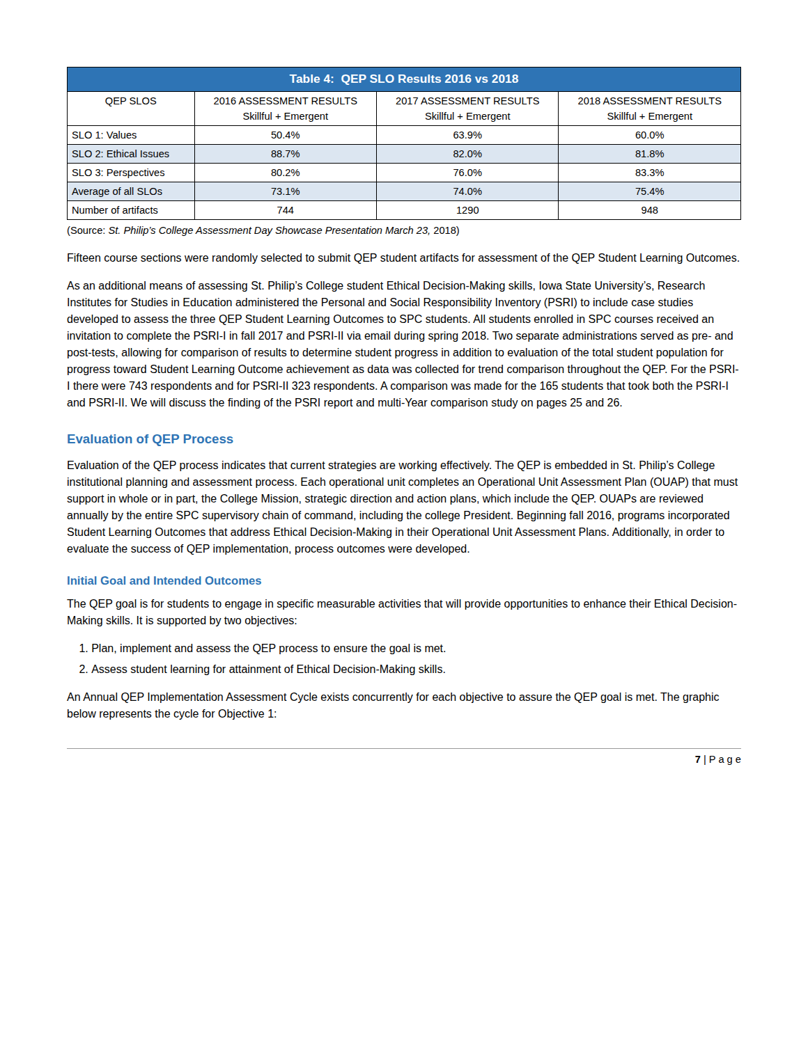Table 4: QEP SLO Results 2016 vs 2018
| QEP SLOS | 2016 ASSESSMENT RESULTS Skillful + Emergent | 2017 ASSESSMENT RESULTS Skillful + Emergent | 2018 ASSESSMENT RESULTS Skillful + Emergent |
| --- | --- | --- | --- |
| SLO 1: Values | 50.4% | 63.9% | 60.0% |
| SLO 2: Ethical Issues | 88.7% | 82.0% | 81.8% |
| SLO 3: Perspectives | 80.2% | 76.0% | 83.3% |
| Average of all SLOs | 73.1% | 74.0% | 75.4% |
| Number of artifacts | 744 | 1290 | 948 |
(Source: St. Philip’s College Assessment Day Showcase Presentation March 23, 2018)
Fifteen course sections were randomly selected to submit QEP student artifacts for assessment of the QEP Student Learning Outcomes.
As an additional means of assessing St. Philip’s College student Ethical Decision-Making skills, Iowa State University’s, Research Institutes for Studies in Education administered the Personal and Social Responsibility Inventory (PSRI) to include case studies developed to assess the three QEP Student Learning Outcomes to SPC students. All students enrolled in SPC courses received an invitation to complete the PSRI-I in fall 2017 and PSRI-II via email during spring 2018. Two separate administrations served as pre- and post-tests, allowing for comparison of results to determine student progress in addition to evaluation of the total student population for progress toward Student Learning Outcome achievement as data was collected for trend comparison throughout the QEP. For the PSRI-I there were 743 respondents and for PSRI-II 323 respondents. A comparison was made for the 165 students that took both the PSRI-I and PSRI-II. We will discuss the finding of the PSRI report and multi-Year comparison study on pages 25 and 26.
Evaluation of QEP Process
Evaluation of the QEP process indicates that current strategies are working effectively. The QEP is embedded in St. Philip’s College institutional planning and assessment process. Each operational unit completes an Operational Unit Assessment Plan (OUAP) that must support in whole or in part, the College Mission, strategic direction and action plans, which include the QEP. OUAPs are reviewed annually by the entire SPC supervisory chain of command, including the college President. Beginning fall 2016, programs incorporated Student Learning Outcomes that address Ethical Decision-Making in their Operational Unit Assessment Plans. Additionally, in order to evaluate the success of QEP implementation, process outcomes were developed.
Initial Goal and Intended Outcomes
The QEP goal is for students to engage in specific measurable activities that will provide opportunities to enhance their Ethical Decision-Making skills. It is supported by two objectives:
Plan, implement and assess the QEP process to ensure the goal is met.
Assess student learning for attainment of Ethical Decision-Making skills.
An Annual QEP Implementation Assessment Cycle exists concurrently for each objective to assure the QEP goal is met. The graphic below represents the cycle for Objective 1:
7 | P a g e